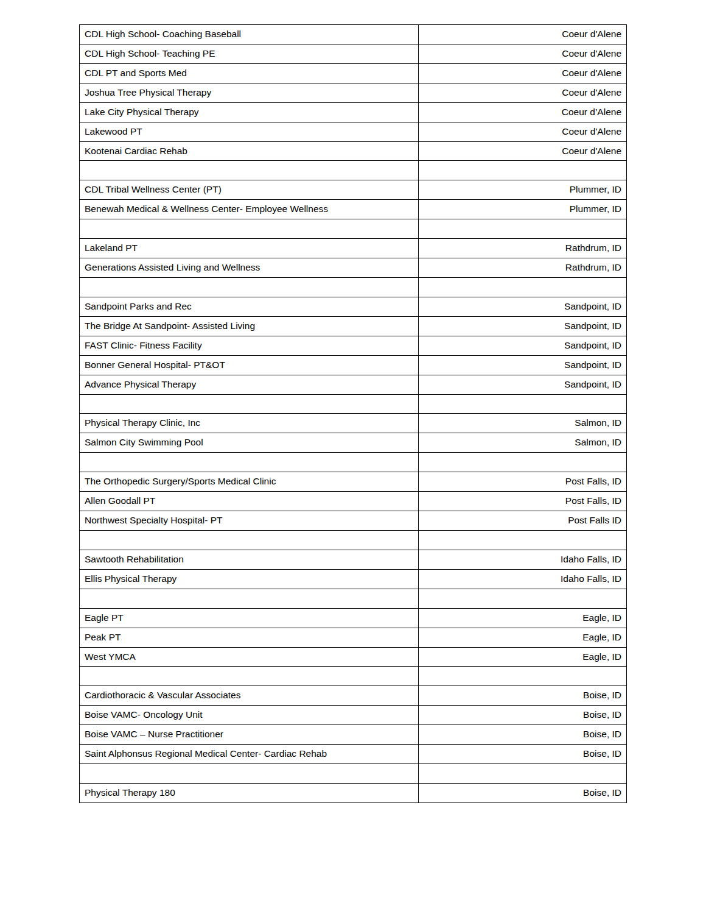| CDL High School- Coaching Baseball | Coeur d'Alene |
| CDL High School- Teaching PE | Coeur d'Alene |
| CDL PT and Sports Med | Coeur d'Alene |
| Joshua Tree Physical Therapy | Coeur d'Alene |
| Lake City Physical Therapy | Coeur d’Alene |
| Lakewood PT | Coeur d'Alene |
| Kootenai Cardiac Rehab | Coeur d'Alene |
| CDL Tribal Wellness Center (PT) | Plummer, ID |
| Benewah Medical & Wellness Center- Employee Wellness | Plummer, ID |
| Lakeland PT | Rathdrum, ID |
| Generations Assisted Living and Wellness | Rathdrum, ID |
| Sandpoint Parks and Rec | Sandpoint, ID |
| The Bridge At Sandpoint- Assisted Living | Sandpoint, ID |
| FAST Clinic- Fitness Facility | Sandpoint, ID |
| Bonner General Hospital- PT&OT | Sandpoint, ID |
| Advance Physical Therapy | Sandpoint, ID |
| Physical Therapy Clinic, Inc | Salmon, ID |
| Salmon City Swimming Pool | Salmon, ID |
| The Orthopedic Surgery/Sports Medical Clinic | Post Falls, ID |
| Allen Goodall PT | Post Falls, ID |
| Northwest Specialty Hospital- PT | Post Falls ID |
| Sawtooth Rehabilitation | Idaho Falls, ID |
| Ellis Physical Therapy | Idaho Falls, ID |
| Eagle PT | Eagle, ID |
| Peak PT | Eagle, ID |
| West YMCA | Eagle, ID |
| Cardiothoracic & Vascular Associates | Boise, ID |
| Boise VAMC- Oncology Unit | Boise, ID |
| Boise VAMC – Nurse Practitioner | Boise, ID |
| Saint Alphonsus Regional Medical Center- Cardiac Rehab | Boise, ID |
| Physical Therapy 180 | Boise, ID |